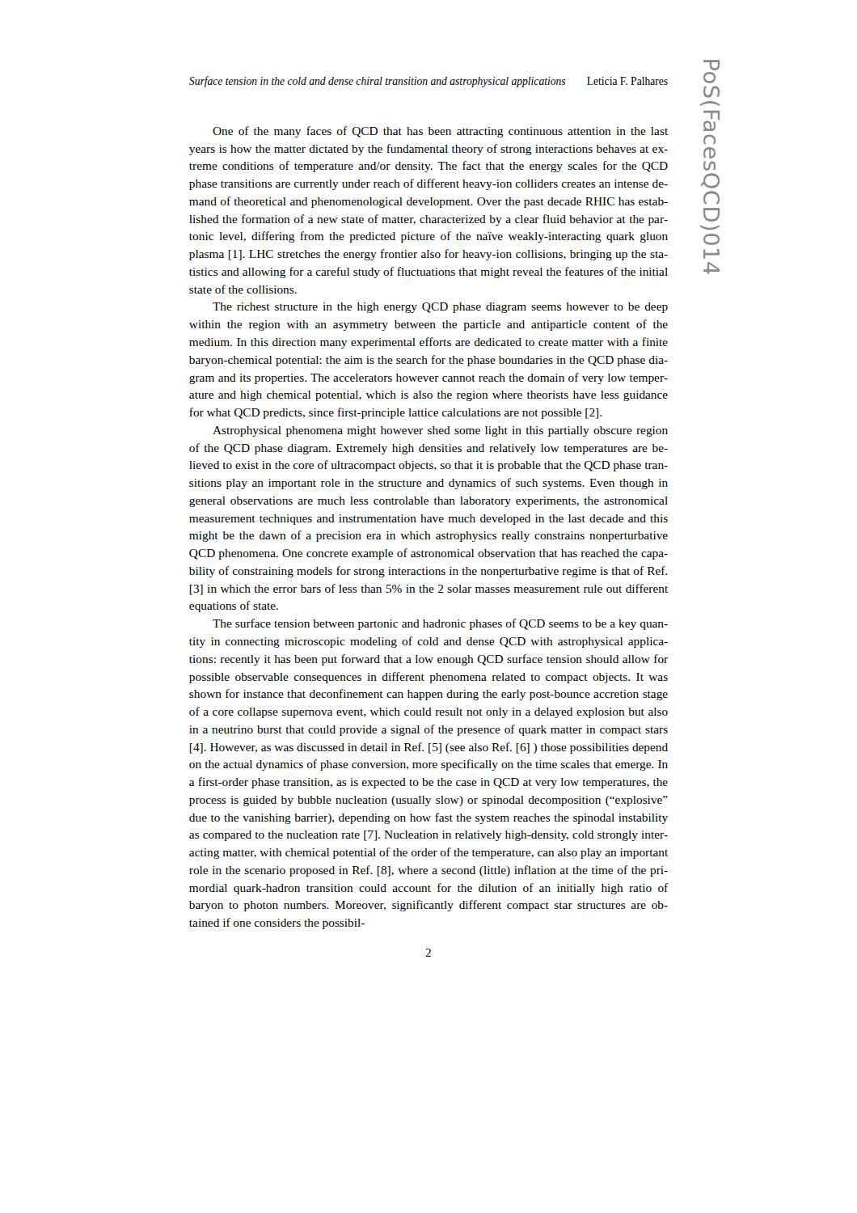Surface tension in the cold and dense chiral transition and astrophysical applicationsLeticia F. Palhares
One of the many faces of QCD that has been attracting continuous attention in the last years is how the matter dictated by the fundamental theory of strong interactions behaves at extreme conditions of temperature and/or density. The fact that the energy scales for the QCD phase transitions are currently under reach of different heavy-ion colliders creates an intense demand of theoretical and phenomenological development. Over the past decade RHIC has established the formation of a new state of matter, characterized by a clear fluid behavior at the partonic level, differing from the predicted picture of the naïve weakly-interacting quark gluon plasma [1]. LHC stretches the energy frontier also for heavy-ion collisions, bringing up the statistics and allowing for a careful study of fluctuations that might reveal the features of the initial state of the collisions.
The richest structure in the high energy QCD phase diagram seems however to be deep within the region with an asymmetry between the particle and antiparticle content of the medium. In this direction many experimental efforts are dedicated to create matter with a finite baryon-chemical potential: the aim is the search for the phase boundaries in the QCD phase diagram and its properties. The accelerators however cannot reach the domain of very low temperature and high chemical potential, which is also the region where theorists have less guidance for what QCD predicts, since first-principle lattice calculations are not possible [2].
Astrophysical phenomena might however shed some light in this partially obscure region of the QCD phase diagram. Extremely high densities and relatively low temperatures are believed to exist in the core of ultracompact objects, so that it is probable that the QCD phase transitions play an important role in the structure and dynamics of such systems. Even though in general observations are much less controlable than laboratory experiments, the astronomical measurement techniques and instrumentation have much developed in the last decade and this might be the dawn of a precision era in which astrophysics really constrains nonperturbative QCD phenomena. One concrete example of astronomical observation that has reached the capability of constraining models for strong interactions in the nonperturbative regime is that of Ref. [3] in which the error bars of less than 5% in the 2 solar masses measurement rule out different equations of state.
The surface tension between partonic and hadronic phases of QCD seems to be a key quantity in connecting microscopic modeling of cold and dense QCD with astrophysical applications: recently it has been put forward that a low enough QCD surface tension should allow for possible observable consequences in different phenomena related to compact objects. It was shown for instance that deconfinement can happen during the early post-bounce accretion stage of a core collapse supernova event, which could result not only in a delayed explosion but also in a neutrino burst that could provide a signal of the presence of quark matter in compact stars [4]. However, as was discussed in detail in Ref. [5] (see also Ref. [6] ) those possibilities depend on the actual dynamics of phase conversion, more specifically on the time scales that emerge. In a first-order phase transition, as is expected to be the case in QCD at very low temperatures, the process is guided by bubble nucleation (usually slow) or spinodal decomposition (“explosive” due to the vanishing barrier), depending on how fast the system reaches the spinodal instability as compared to the nucleation rate [7]. Nucleation in relatively high-density, cold strongly interacting matter, with chemical potential of the order of the temperature, can also play an important role in the scenario proposed in Ref. [8], where a second (little) inflation at the time of the primordial quark-hadron transition could account for the dilution of an initially high ratio of baryon to photon numbers. Moreover, significantly different compact star structures are obtained if one considers the possibil-
PoS(FacesQCD)014
2